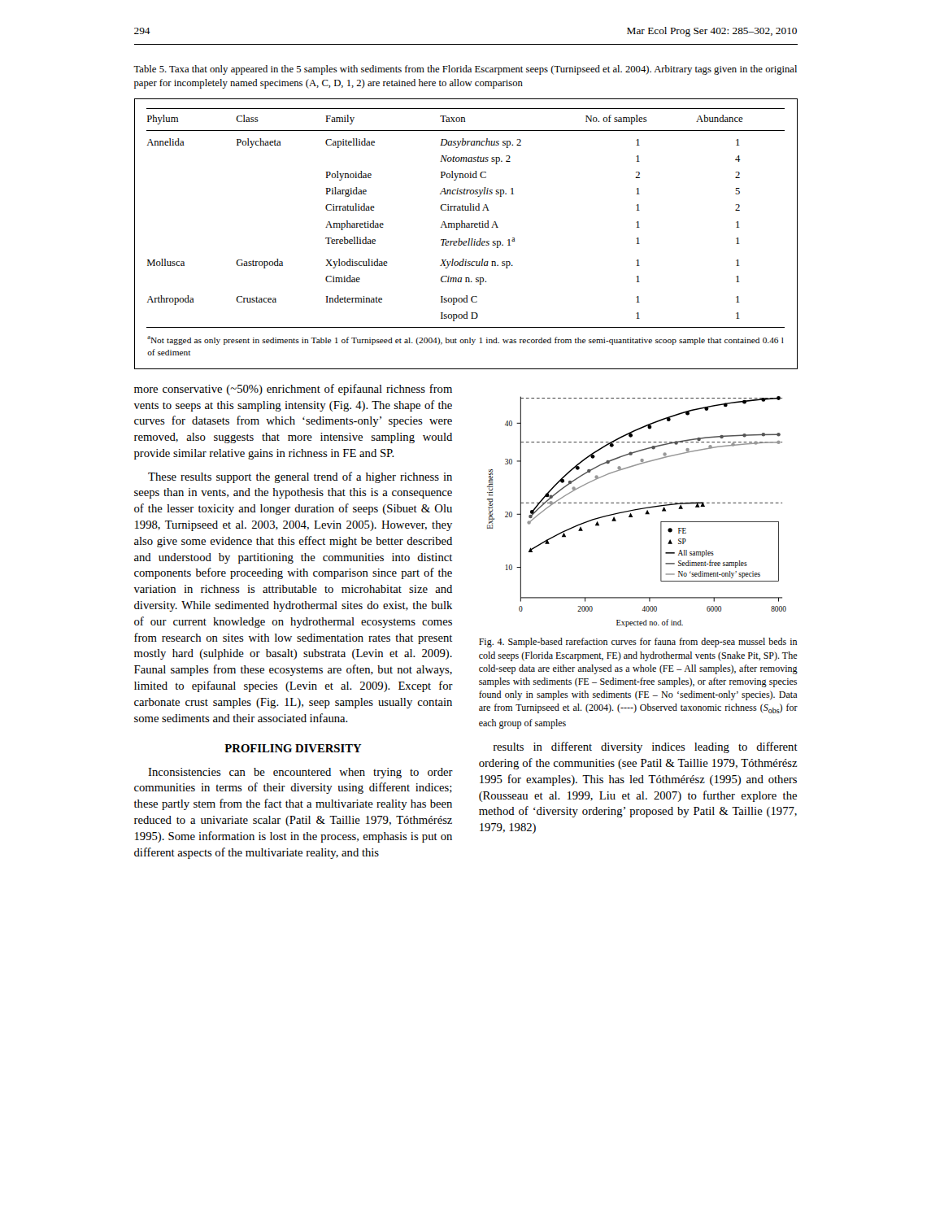294 Mar Ecol Prog Ser 402: 285–302, 2010
Table 5. Taxa that only appeared in the 5 samples with sediments from the Florida Escarpment seeps (Turnipseed et al. 2004). Arbitrary tags given in the original paper for incompletely named specimens (A, C, D, 1, 2) are retained here to allow comparison
| Phylum | Class | Family | Taxon | No. of samples | Abundance |
| --- | --- | --- | --- | --- | --- |
| Annelida | Polychaeta | Capitellidae | Dasybranchus sp. 2 | 1 | 1 |
| | | | Notomastus sp. 2 | 1 | 4 |
| | | Polynoidae | Polynoid C | 2 | 2 |
| | | Pilargidae | Ancistrosylis sp. 1 | 1 | 5 |
| | | Cirratulidae | Cirratulid A | 1 | 2 |
| | | Ampharetidae | Ampharetid A | 1 | 1 |
| | | Terebellidae | Terebellides sp. 1 a | 1 | 1 |
| Mollusca | Gastropoda | Xylodisculidae | Xylodiscula n. sp. | 1 | 1 |
| | | Cimidae | Cima n. sp. | 1 | 1 |
| Arthropoda | Crustacea | Indeterminate | Isopod C | 1 | 1 |
| | | | Isopod D | 1 | 1 |
| a Not tagged as only present in sediments in Table 1 of Turnipseed et al. (2004), but only 1 ind. was recorded from the semi-quantitative scoop sample that contained 0.46 l of sediment |
more conservative (~50%) enrichment of epifaunal richness from vents to seeps at this sampling intensity (Fig. 4). The shape of the curves for datasets from which ‘sediments-only’ species were removed, also suggests that more intensive sampling would provide similar relative gains in richness in FE and SP.
These results support the general trend of a higher richness in seeps than in vents, and the hypothesis that this is a consequence of the lesser toxicity and longer duration of seeps (Sibuet & Olu 1998, Turnipseed et al. 2003, 2004, Levin 2005). However, they also give some evidence that this effect might be better described and understood by partitioning the communities into distinct components before proceeding with comparison since part of the variation in richness is attributable to microhabitat size and diversity. While sedimented hydrothermal sites do exist, the bulk of our current knowledge on hydrothermal ecosystems comes from research on sites with low sedimentation rates that present mostly hard (sulphide or basalt) substrata (Levin et al. 2009). Faunal samples from these ecosystems are often, but not always, limited to epifaunal species (Levin et al. 2009). Except for carbonate crust samples (Fig. 1L), seep samples usually contain some sediments and their associated infauna.
Profiling diversity
Inconsistencies can be encountered when trying to order communities in terms of their diversity using different indices; these partly stem from the fact that a multivariate reality has been reduced to a univariate scalar (Patil & Taillie 1979, Tóthmérész 1995). Some information is lost in the process, emphasis is put on different aspects of the multivariate reality, and this
10 20 30 40 0 2000 4000 6000 8000 Expected no. of ind. Expected richness FE SP All samples Sediment-free samples No ‘sediment-only’ species
Fig. 4. Sample-based rarefaction curves for fauna from deep-sea mussel beds in cold seeps (Florida Escarpment, FE) and hydrothermal vents (Snake Pit, SP). The cold-seep data are either analysed as a whole (FE – All samples), after removing samples with sediments (FE – Sediment-free samples), or after removing species found only in samples with sediments (FE – No ‘sediment-only’ species). Data are from Turnipseed et al. (2004). (----) Observed taxonomic richness (Sobs) for each group of samples
results in different diversity indices leading to different ordering of the communities (see Patil & Taillie 1979, Tóthmérész 1995 for examples). This has led Tóthmérész (1995) and others (Rousseau et al. 1999, Liu et al. 2007) to further explore the method of ‘diversity ordering’ proposed by Patil & Taillie (1977, 1979, 1982)